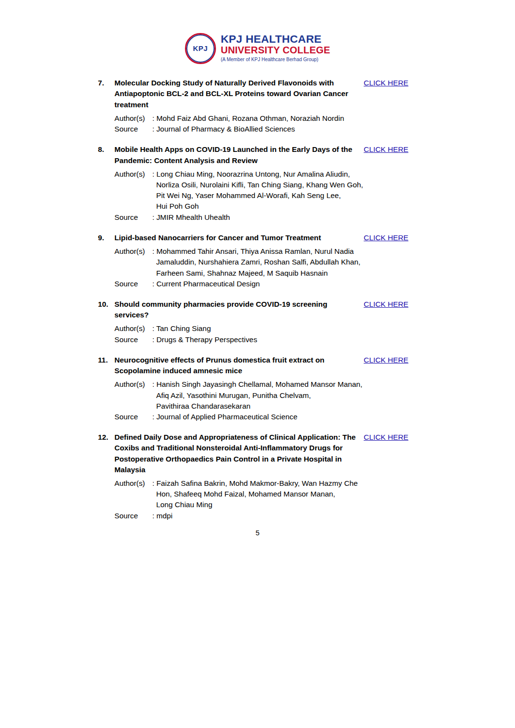KPJ HEALTHCARE
UNIVERSITY COLLEGE
(A Member of KPJ Healthcare Berhad Group)
| 7. | Molecular Docking Study of Naturally Derived Flavonoids with Antiapoptonic BCL-2 and BCL-XL Proteins toward Ovarian Cancer treatment Author(s) : Mohd Faiz Abd Ghani, Rozana Othman, Noraziah Nordin Source : Journal of Pharmacy & BioAllied Sciences | CLICK HERE |
| 8. | Mobile Health Apps on COVID-19 Launched in the Early Days of the Pandemic: Content Analysis and Review Author(s) : Long Chiau Ming, Noorazrina Untong, Nur Amalina Aliudin, Norliza Osili, Nurolaini Kifli, Tan Ching Siang, Khang Wen Goh, Pit Wei Ng, Yaser Mohammed Al-Worafi, Kah Seng Lee, Hui Poh Goh Source : JMIR Mhealth Uhealth | CLICK HERE |
| 9. | Lipid-based Nanocarriers for Cancer and Tumor Treatment Author(s) : Mohammed Tahir Ansari, Thiya Anissa Ramlan, Nurul Nadia Jamaluddin, Nurshahiera Zamri, Roshan Salfi, Abdullah Khan, Farheen Sami, Shahnaz Majeed, M Saquib Hasnain Source : Current Pharmaceutical Design | CLICK HERE |
| 10. | Should community pharmacies provide COVID-19 screening services? Author(s) : Tan Ching Siang Source : Drugs & Therapy Perspectives | CLICK HERE |
| 11. | Neurocognitive effects of Prunus domestica fruit extract on Scopolamine induced amnesic mice Author(s) : Hanish Singh Jayasingh Chellamal, Mohamed Mansor Manan, Afiq Azil, Yasothini Murugan, Punitha Chelvam, Pavithiraa Chandarasekaran Source : Journal of Applied Pharmaceutical Science | CLICK HERE |
| 12. | Defined Daily Dose and Appropriateness of Clinical Application: The Coxibs and Traditional Nonsteroidal Anti-Inflammatory Drugs for Postoperative Orthopaedics Pain Control in a Private Hospital in Malaysia Author(s) : Faizah Safina Bakrin, Mohd Makmor-Bakry, Wan Hazmy Che Hon, Shafeeq Mohd Faizal, Mohamed Mansor Manan, Long Chiau Ming Source : mdpi | CLICK HERE |
5